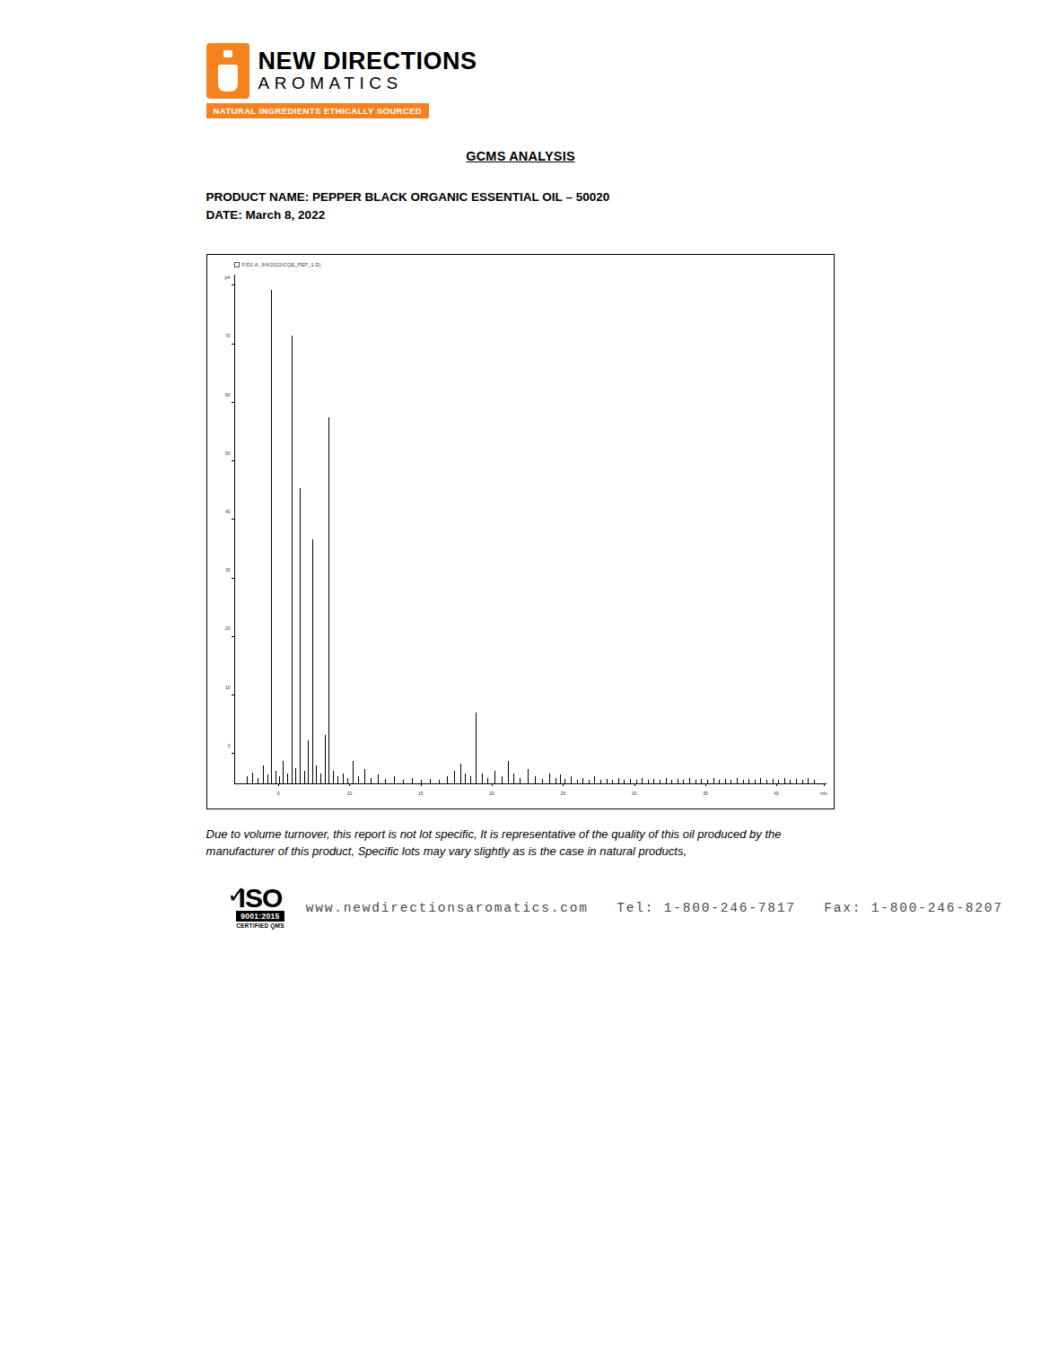NEW DIRECTIONS
AROMATICS
NATURAL INGREDIENTS ETHICALLY SOURCED
GCMS ANALYSIS
PRODUCT NAME: PEPPER BLACK ORGANIC ESSENTIAL OIL – 50020
DATE: March 8, 2022
FID1 A, 3/4/2022/CQE_PEP_1.D)
pA
70
60
50
40
30
20
10
0
5
10
15
20
25
30
35
40
min
Due to volume turnover, this report is not lot specific, It is representative of the quality of this oil produced by the manufacturer of this product, Specific lots may vary slightly as is the case in natural products,
✓ISO
9001:2015
CERTIFIED QMS
www.newdirectionsaromatics.com Tel: 1-800-246-7817 Fax: 1-800-246-8207